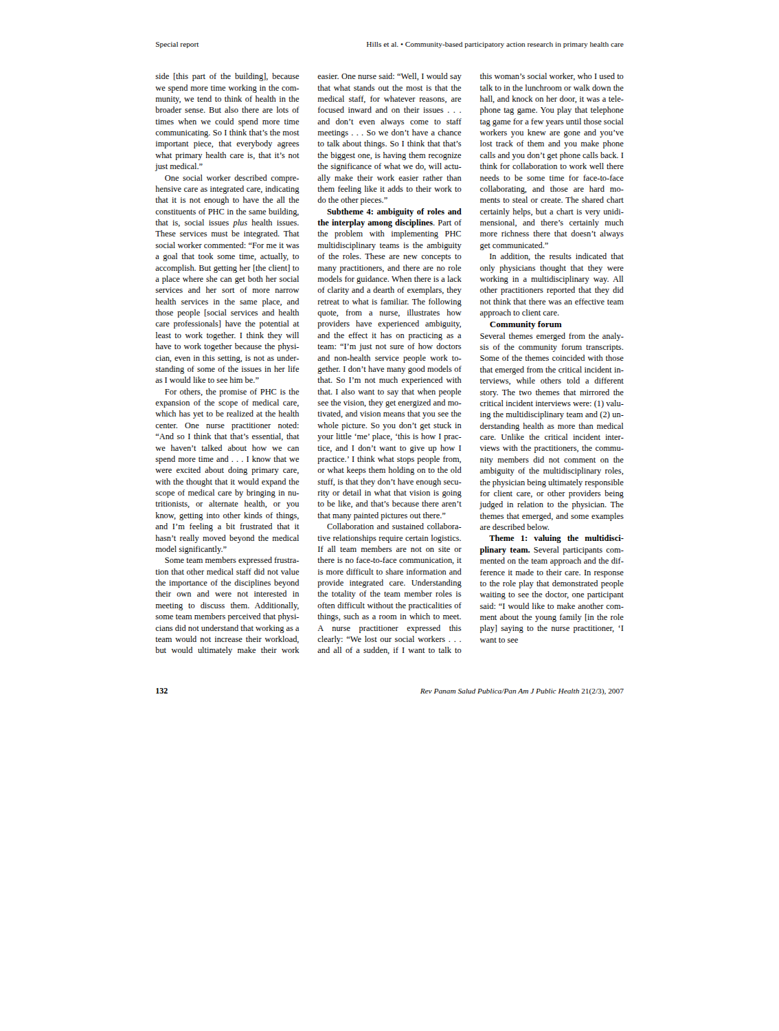Special report Hills et al. • Community-based participatory action research in primary health care
side [this part of the building], because we spend more time working in the community, we tend to think of health in the broader sense. But also there are lots of times when we could spend more time communicating. So I think that’s the most important piece, that everybody agrees what primary health care is, that it’s not just medical.”
One social worker described comprehensive care as integrated care, indicating that it is not enough to have the all the constituents of PHC in the same building, that is, social issues plus health issues. These services must be integrated. That social worker commented: “For me it was a goal that took some time, actually, to accomplish. But getting her [the client] to a place where she can get both her social services and her sort of more narrow health services in the same place, and those people [social services and health care professionals] have the potential at least to work together. I think they will have to work together because the physician, even in this setting, is not as understanding of some of the issues in her life as I would like to see him be.”
For others, the promise of PHC is the expansion of the scope of medical care, which has yet to be realized at the health center. One nurse practitioner noted: “And so I think that that’s essential, that we haven’t talked about how we can spend more time and . . . I know that we were excited about doing primary care, with the thought that it would expand the scope of medical care by bringing in nutritionists, or alternate health, or you know, getting into other kinds of things, and I’m feeling a bit frustrated that it hasn’t really moved beyond the medical model significantly.”
Some team members expressed frustration that other medical staff did not value the importance of the disciplines beyond their own and were not interested in meeting to discuss them. Additionally, some team members perceived that physicians did not understand that working as a team would not increase their workload, but would ultimately make their work easier. One nurse said: “Well, I would say that what stands out the most is that the medical staff, for whatever reasons, are focused inward and on their issues . . . and don’t even always come to staff meetings . . . So we don’t have a chance to talk about things. So I think that that’s the biggest one, is having them recognize the significance of what we do, will actually make their work easier rather than them feeling like it adds to their work to do the other pieces.”
Subtheme 4: ambiguity of roles and the interplay among disciplines. Part of the problem with implementing PHC multidisciplinary teams is the ambiguity of the roles. These are new concepts to many practitioners, and there are no role models for guidance. When there is a lack of clarity and a dearth of exemplars, they retreat to what is familiar. The following quote, from a nurse, illustrates how providers have experienced ambiguity, and the effect it has on practicing as a team: “I’m just not sure of how doctors and non-health service people work together. I don’t have many good models of that. So I’m not much experienced with that. I also want to say that when people see the vision, they get energized and motivated, and vision means that you see the whole picture. So you don’t get stuck in your little ‘me’ place, ‘this is how I practice, and I don’t want to give up how I practice.’ I think what stops people from, or what keeps them holding on to the old stuff, is that they don’t have enough security or detail in what that vision is going to be like, and that’s because there aren’t that many painted pictures out there.”
Collaboration and sustained collaborative relationships require certain logistics. If all team members are not on site or there is no face-to-face communication, it is more difficult to share information and provide integrated care. Understanding the totality of the team member roles is often difficult without the practicalities of things, such as a room in which to meet. A nurse practitioner expressed this clearly: “We lost our social workers . . . and all of a sudden, if I want to talk to this woman’s social worker, who I used to talk to in the lunchroom or walk down the hall, and knock on her door, it was a telephone tag game. You play that telephone tag game for a few years until those social workers you knew are gone and you’ve lost track of them and you make phone calls and you don’t get phone calls back. I think for collaboration to work well there needs to be some time for face-to-face collaborating, and those are hard moments to steal or create. The shared chart certainly helps, but a chart is very unidimensional, and there’s certainly much more richness there that doesn’t always get communicated.”
In addition, the results indicated that only physicians thought that they were working in a multidisciplinary way. All other practitioners reported that they did not think that there was an effective team approach to client care.
Community forum
Several themes emerged from the analysis of the community forum transcripts. Some of the themes coincided with those that emerged from the critical incident interviews, while others told a different story. The two themes that mirrored the critical incident interviews were: (1) valuing the multidisciplinary team and (2) understanding health as more than medical care. Unlike the critical incident interviews with the practitioners, the community members did not comment on the ambiguity of the multidisciplinary roles, the physician being ultimately responsible for client care, or other providers being judged in relation to the physician. The themes that emerged, and some examples are described below.
Theme 1: valuing the multidisciplinary team. Several participants commented on the team approach and the difference it made to their care. In response to the role play that demonstrated people waiting to see the doctor, one participant said: “I would like to make another comment about the young family [in the role play] saying to the nurse practitioner, ‘I want to see
132 Rev Panam Salud Publica/Pan Am J Public Health 21(2/3), 2007